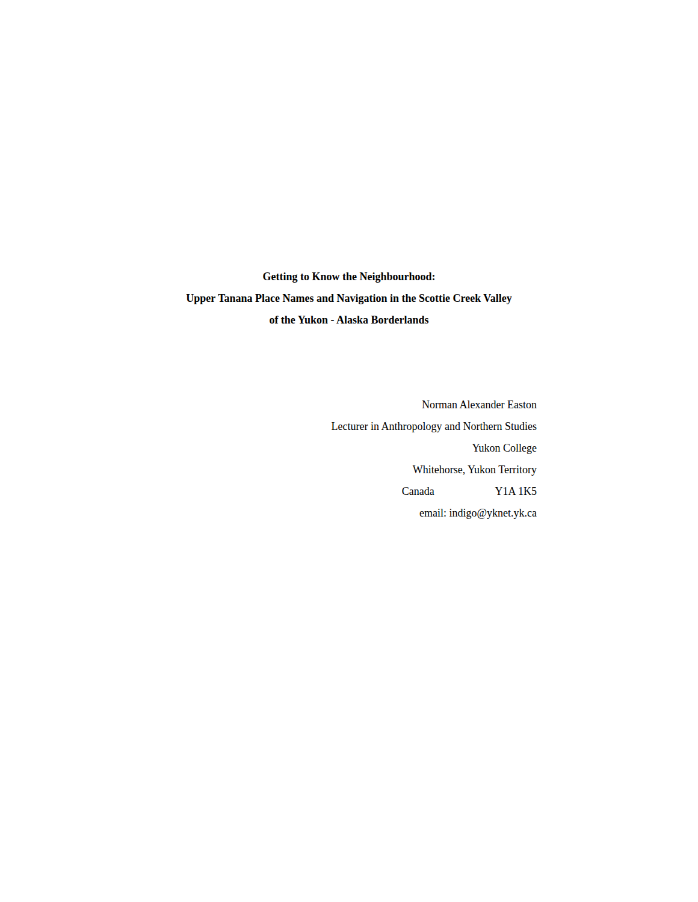Getting to Know the Neighbourhood:
Upper Tanana Place Names and Navigation in the Scottie Creek Valley
of the Yukon - Alaska Borderlands
Norman Alexander Easton
Lecturer in Anthropology and Northern Studies
Yukon College
Whitehorse, Yukon Territory
Canada Y1A 1K5
email: indigo@yknet.yk.ca